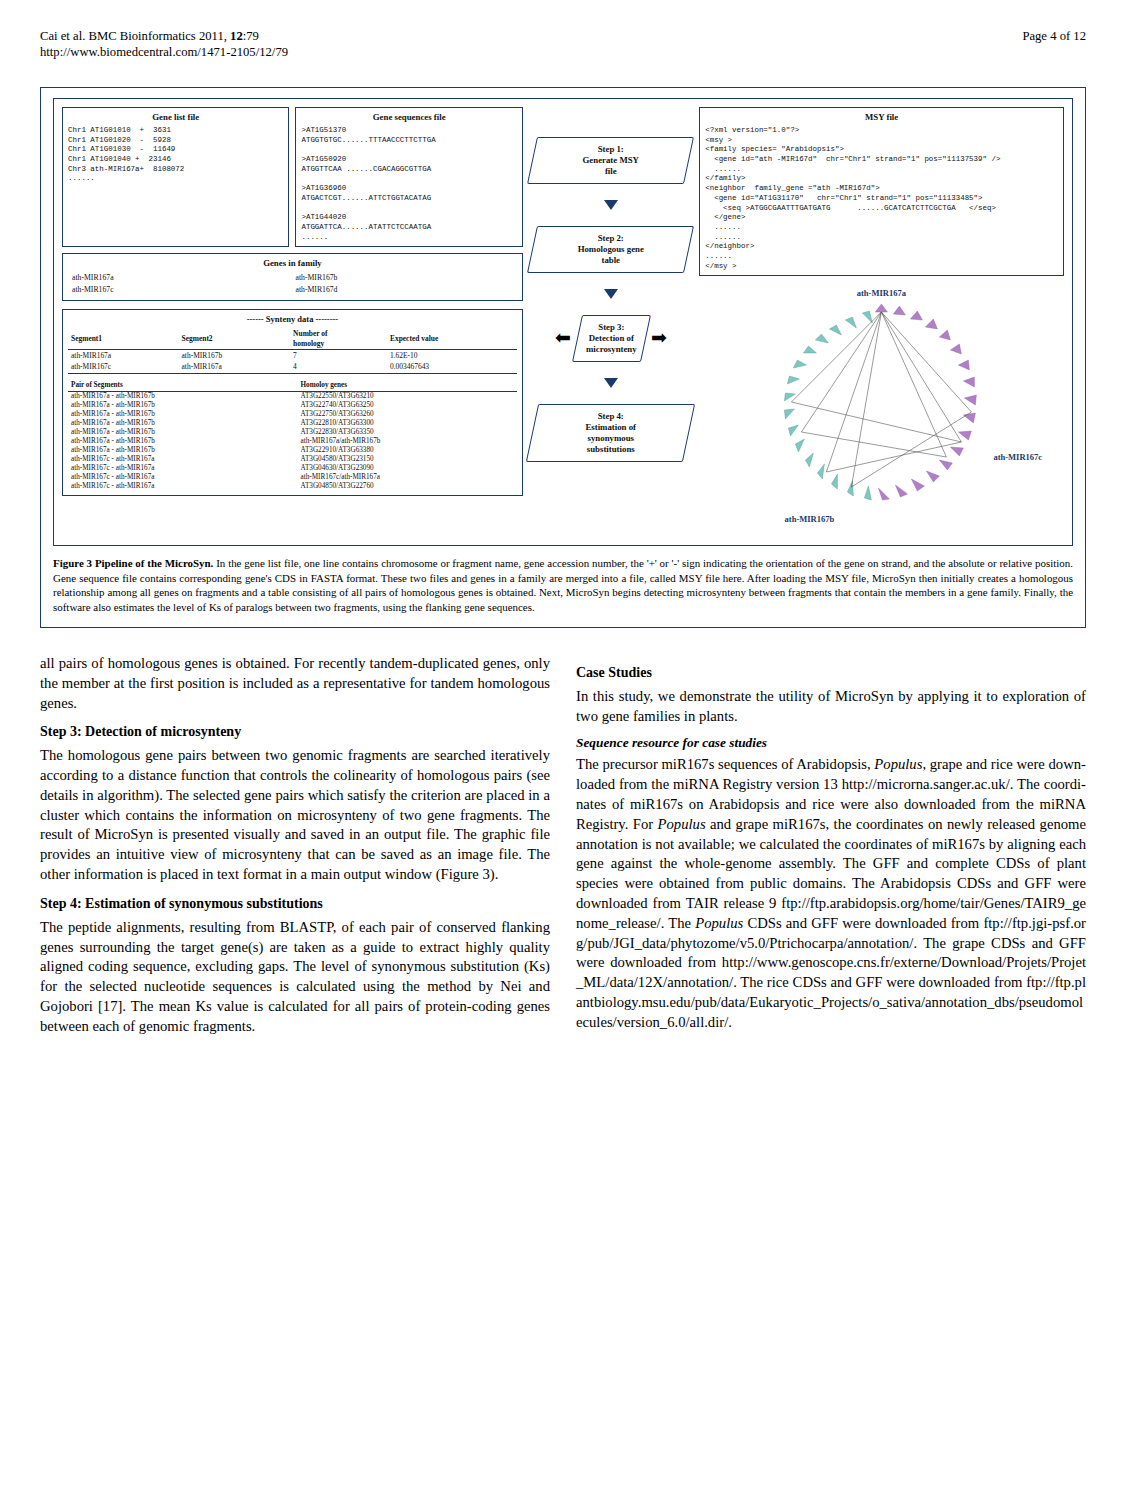Cai et al. BMC Bioinformatics 2011, 12:79
http://www.biomedcentral.com/1471-2105/12/79
Page 4 of 12
Gene list file
Chr1 AT1G01010 + 3631 Chr1 AT1G01020 - 5928 Chr1 AT1G01030 - 11649 Chr1 AT1G01040 + 23146 Chr3 ath-MIR167a+ 8108072 ......
Gene sequences file
>AT1G51370 ATGGTGTGC......TTTAACCCTTCTTGA >AT1G50920 ATGGTTCAA ......CGACAGGCGTTGA >AT1G36960 ATGACTCGT......ATTCTGGTACATAG >AT1G44020 ATGGATTCA......ATATTCTCCAATGA ......
Genes in family
| ath-MIR167a | ath-MIR167b |
| ath-MIR167c | ath-MIR167d |
------ Synteny data --------
| Segment1 | Segment2 | Number of homology | Expected value |
| --- | --- | --- | --- |
| ath-MIR167a | ath-MIR167b | 7 | 1.62E-10 |
| ath-MIR167c | ath-MIR167a | 4 | 0.003467643 |
| Pair of Segments | Homoloy genes |
| --- | --- |
| ath-MIR167a - ath-MIR167b | AT3G22550/AT3G63210 |
| ath-MIR167a - ath-MIR167b | AT3G22740/AT3G63250 |
| ath-MIR167a - ath-MIR167b | AT3G22750/AT3G63260 |
| ath-MIR167a - ath-MIR167b | AT3G22810/AT3G63300 |
| ath-MIR167a - ath-MIR167b | AT3G22830/AT3G63350 |
| ath-MIR167a - ath-MIR167b | ath-MIR167a/ath-MIR167b |
| ath-MIR167a - ath-MIR167b | AT3G22910/AT3G63380 |
| ath-MIR167c - ath-MIR167a | AT3G04580/AT3G23150 |
| ath-MIR167c - ath-MIR167a | AT3G04630/AT3G23090 |
| ath-MIR167c - ath-MIR167a | ath-MIR167c/ath-MIR167a |
| ath-MIR167c - ath-MIR167a | AT3G04850/AT3G22760 |
Step 1:
Generate MSY
file
Step 2:
Homologous gene
table
⬅
Step 3:
Detection of
microsynteny
➡
Step 4:
Estimation of
synonymous
substitutions
MSY file
<?xml version="1.0"?> <msy > <family species= "Arabidopsis"> <gene id="ath -MIR167d" chr="Chr1" strand="1" pos="11137539" /> ...... </family> <neighbor family_gene ="ath -MIR167d"> <gene id="AT1G31170" chr="Chr1" strand="1" pos="11133485"> <seq >ATGGCGAATTTGATGATG ......GCATCATCTTCGCTGA </seq> </gene> ...... ...... </neighbor> ...... </msy >
ath-MIR167a ath-MIR167c ath-MIR167b
Figure 3 Pipeline of the MicroSyn. In the gene list file, one line contains chromosome or fragment name, gene accession number, the '+' or '-' sign indicating the orientation of the gene on strand, and the absolute or relative position. Gene sequence file contains corresponding gene's CDS in FASTA format. These two files and genes in a family are merged into a file, called MSY file here. After loading the MSY file, MicroSyn then initially creates a homologous relationship among all genes on fragments and a table consisting of all pairs of homologous genes is obtained. Next, MicroSyn begins detecting microsynteny between fragments that contain the members in a gene family. Finally, the software also estimates the level of Ks of paralogs between two fragments, using the flanking gene sequences.
all pairs of homologous genes is obtained. For recently tandem-duplicated genes, only the member at the first position is included as a representative for tandem homologous genes.
Step 3: Detection of microsynteny
The homologous gene pairs between two genomic fragments are searched iteratively according to a distance function that controls the colinearity of homologous pairs (see details in algorithm). The selected gene pairs which satisfy the criterion are placed in a cluster which contains the information on microsynteny of two gene fragments. The result of MicroSyn is presented visually and saved in an output file. The graphic file provides an intuitive view of microsynteny that can be saved as an image file. The other information is placed in text format in a main output window (Figure 3).
Step 4: Estimation of synonymous substitutions
The peptide alignments, resulting from BLASTP, of each pair of conserved flanking genes surrounding the target gene(s) are taken as a guide to extract highly quality aligned coding sequence, excluding gaps. The level of synonymous substitution (Ks) for the selected nucleotide sequences is calculated using the method by Nei and Gojobori [17]. The mean Ks value is calculated for all pairs of protein-coding genes between each of genomic fragments.
Case Studies
In this study, we demonstrate the utility of MicroSyn by applying it to exploration of two gene families in plants.
Sequence resource for case studies
The precursor miR167s sequences of Arabidopsis, Populus, grape and rice were downloaded from the miRNA Registry version 13 http://microrna.sanger.ac.uk/. The coordinates of miR167s on Arabidopsis and rice were also downloaded from the miRNA Registry. For Populus and grape miR167s, the coordinates on newly released genome annotation is not available; we calculated the coordinates of miR167s by aligning each gene against the whole-genome assembly. The GFF and complete CDSs of plant species were obtained from public domains. The Arabidopsis CDSs and GFF were downloaded from TAIR release 9 ftp://ftp.arabidopsis.org/home/tair/Genes/TAIR9_genome_release/. The Populus CDSs and GFF were downloaded from ftp://ftp.jgi-psf.org/pub/JGI_data/phytozome/v5.0/Ptrichocarpa/annotation/. The grape CDSs and GFF were downloaded from http://www.genoscope.cns.fr/externe/Download/Projets/Projet_ML/data/12X/annotation/. The rice CDSs and GFF were downloaded from ftp://ftp.plantbiology.msu.edu/pub/data/Eukaryotic_Projects/o_sativa/annotation_dbs/pseudomolecules/version_6.0/all.dir/.